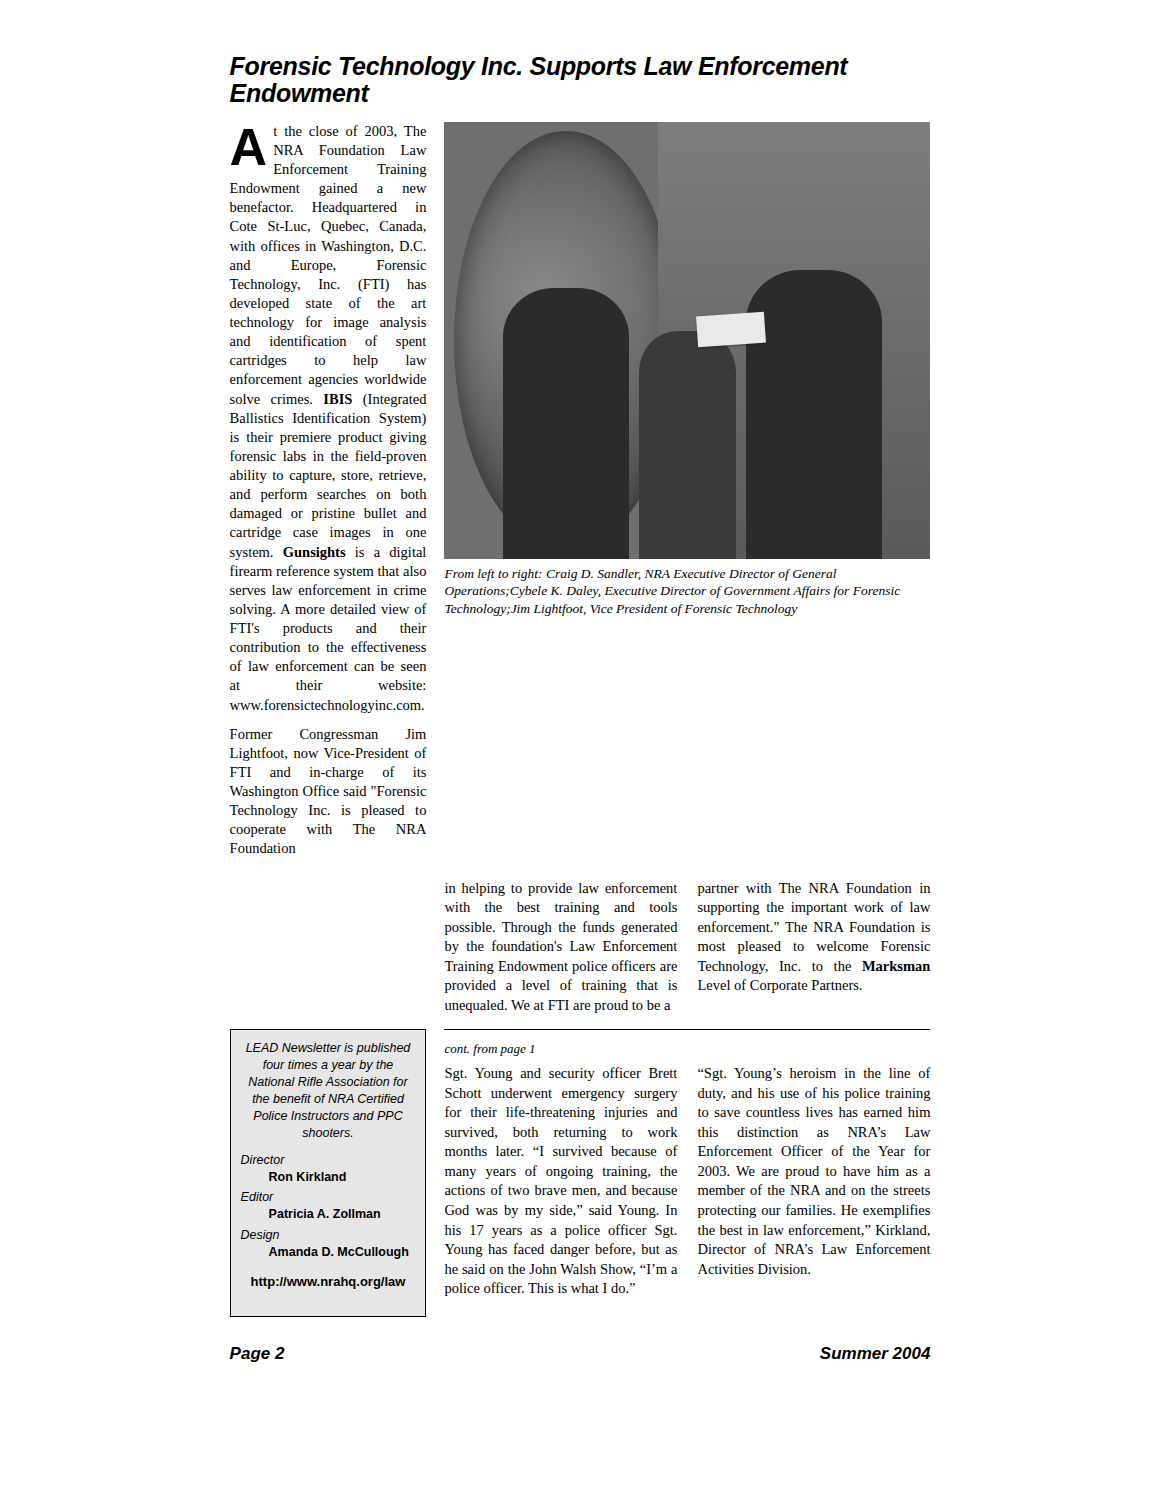Forensic Technology Inc. Supports Law Enforcement Endowment
At the close of 2003, The NRA Foundation Law Enforcement Training Endowment gained a new benefactor. Headquartered in Cote St-Luc, Quebec, Canada, with offices in Washington, D.C. and Europe, Forensic Technology, Inc. (FTI) has developed state of the art technology for image analysis and identification of spent cartridges to help law enforcement agencies worldwide solve crimes. IBIS (Integrated Ballistics Identification System) is their premiere product giving forensic labs in the field-proven ability to capture, store, retrieve, and perform searches on both damaged or pristine bullet and cartridge case images in one system. Gunsights is a digital firearm reference system that also serves law enforcement in crime solving. A more detailed view of FTI's products and their contribution to the effectiveness of law enforcement can be seen at their website: www.forensictechnologyinc.com.
Former Congressman Jim Lightfoot, now Vice-President of FTI and in-charge of its Washington Office said "Forensic Technology Inc. is pleased to cooperate with The NRA Foundation
From left to right: Craig D. Sandler, NRA Executive Director of General Operations;Cybele K. Daley, Executive Director of Government Affairs for Forensic Technology;Jim Lightfoot, Vice President of Forensic Technology
in helping to provide law enforcement with the best training and tools possible. Through the funds generated by the foundation's Law Enforcement Training Endowment police officers are provided a level of training that is unequaled. We at FTI are proud to be a
partner with The NRA Foundation in supporting the important work of law enforcement." The NRA Foundation is most pleased to welcome Forensic Technology, Inc. to the Marksman Level of Corporate Partners.
LEAD Newsletter is published four times a year by the National Rifle Association for the benefit of NRA Certified Police Instructors and PPC shooters.
Director
Ron Kirkland
Editor
Patricia A. Zollman
Design
Amanda D. McCullough
http://www.nrahq.org/law
cont. from page 1
Sgt. Young and security officer Brett Schott underwent emergency surgery for their life-threatening injuries and survived, both returning to work months later. “I survived because of many years of ongoing training, the actions of two brave men, and because God was by my side,” said Young. In his 17 years as a police officer Sgt. Young has faced danger before, but as he said on the John Walsh Show, “I’m a police officer. This is what I do.”
“Sgt. Young’s heroism in the line of duty, and his use of his police training to save countless lives has earned him this distinction as NRA’s Law Enforcement Officer of the Year for 2003. We are proud to have him as a member of the NRA and on the streets protecting our families. He exemplifies the best in law enforcement,” Kirkland, Director of NRA’s Law Enforcement Activities Division.
Page 2
Summer 2004